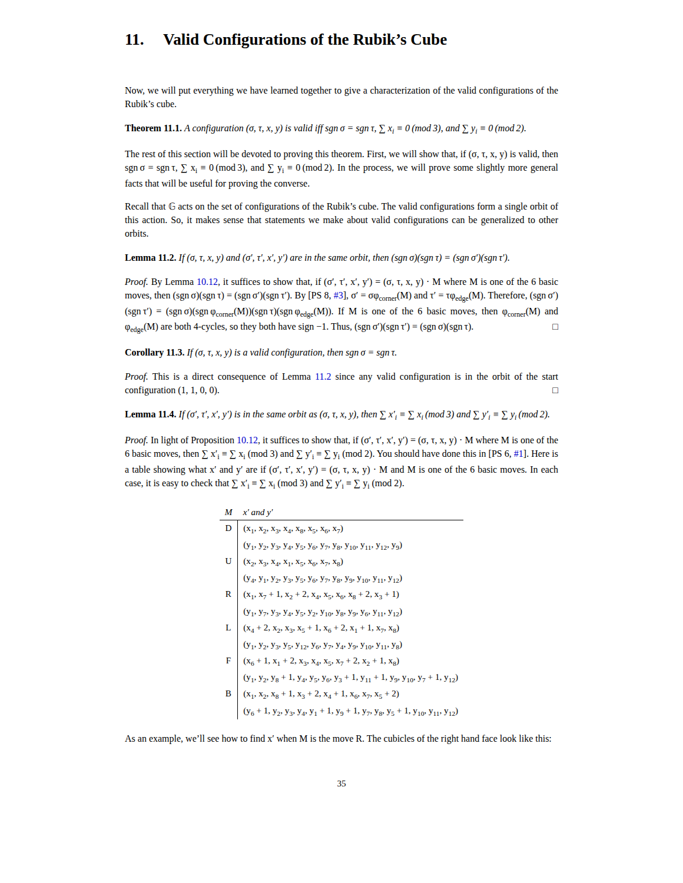11. Valid Configurations of the Rubik’s Cube
Now, we will put everything we have learned together to give a characterization of the valid configurations of the Rubik’s cube.
Theorem 11.1. A configuration (σ, τ, x, y) is valid iff sgn σ = sgn τ, ∑ xi ≡ 0 (mod 3), and ∑ yi ≡ 0 (mod 2).
The rest of this section will be devoted to proving this theorem. First, we will show that, if (σ, τ, x, y) is valid, then sgn σ = sgn τ, ∑ xi ≡ 0 (mod 3), and ∑ yi ≡ 0 (mod 2). In the process, we will prove some slightly more general facts that will be useful for proving the converse.
Recall that 𝔾 acts on the set of configurations of the Rubik’s cube. The valid configurations form a single orbit of this action. So, it makes sense that statements we make about valid configurations can be generalized to other orbits.
Lemma 11.2. If (σ, τ, x, y) and (σ′, τ′, x′, y′) are in the same orbit, then (sgn σ)(sgn τ) = (sgn σ′)(sgn τ′).
Proof. By Lemma 10.12, it suffices to show that, if (σ′, τ′, x′, y′) = (σ, τ, x, y) · M where M is one of the 6 basic moves, then (sgn σ)(sgn τ) = (sgn σ′)(sgn τ′). By [PS 8, #3], σ′ = σφcorner(M) and τ′ = τφedge(M). Therefore, (sgn σ′)(sgn τ′) = (sgn σ)(sgn φcorner(M))(sgn τ)(sgn φedge(M)). If M is one of the 6 basic moves, then φcorner(M) and φedge(M) are both 4-cycles, so they both have sign −1. Thus, (sgn σ′)(sgn τ′) = (sgn σ)(sgn τ). □
Corollary 11.3. If (σ, τ, x, y) is a valid configuration, then sgn σ = sgn τ.
Proof. This is a direct consequence of Lemma 11.2 since any valid configuration is in the orbit of the start configuration (1, 1, 0, 0). □
Lemma 11.4. If (σ′, τ′, x′, y′) is in the same orbit as (σ, τ, x, y), then ∑ x′i ≡ ∑ xi (mod 3) and ∑ y′i ≡ ∑ yi (mod 2).
Proof. In light of Proposition 10.12, it suffices to show that, if (σ′, τ′, x′, y′) = (σ, τ, x, y) · M where M is one of the 6 basic moves, then ∑ x′i ≡ ∑ xi (mod 3) and ∑ y′i ≡ ∑ yi (mod 2). You should have done this in [PS 6, #1]. Here is a table showing what x′ and y′ are if (σ′, τ′, x′, y′) = (σ, τ, x, y) · M and M is one of the 6 basic moves. In each case, it is easy to check that ∑ x′i ≡ ∑ xi (mod 3) and ∑ y′i ≡ ∑ yi (mod 2).
| M | x′ and y′ |
| --- | --- |
| D | (x 1 , x 2 , x 3 , x 4 , x 8 , x 5 , x 6 , x 7 ) |
| | (y 1 , y 2 , y 3 , y 4 , y 5 , y 6 , y 7 , y 8 , y 10 , y 11 , y 12 , y 9 ) |
| U | (x 2 , x 3 , x 4 , x 1 , x 5 , x 6 , x 7 , x 8 ) |
| | (y 4 , y 1 , y 2 , y 3 , y 5 , y 6 , y 7 , y 8 , y 9 , y 10 , y 11 , y 12 ) |
| R | (x 1 , x 7 + 1, x 2 + 2, x 4 , x 5 , x 6 , x 8 + 2, x 3 + 1) |
| | (y 1 , y 7 , y 3 , y 4 , y 5 , y 2 , y 10 , y 8 , y 9 , y 6 , y 11 , y 12 ) |
| L | (x 4 + 2, x 2 , x 3 , x 5 + 1, x 6 + 2, x 1 + 1, x 7 , x 8 ) |
| | (y 1 , y 2 , y 3 , y 5 , y 12 , y 6 , y 7 , y 4 , y 9 , y 10 , y 11 , y 8 ) |
| F | (x 6 + 1, x 1 + 2, x 3 , x 4 , x 5 , x 7 + 2, x 2 + 1, x 8 ) |
| | (y 1 , y 2 , y 8 + 1, y 4 , y 5 , y 6 , y 3 + 1, y 11 + 1, y 9 , y 10 , y 7 + 1, y 12 ) |
| B | (x 1 , x 2 , x 8 + 1, x 3 + 2, x 4 + 1, x 6 , x 7 , x 5 + 2) |
| | (y 6 + 1, y 2 , y 3 , y 4 , y 1 + 1, y 9 + 1, y 7 , y 8 , y 5 + 1, y 10 , y 11 , y 12 ) |
As an example, we’ll see how to find x′ when M is the move R. The cubicles of the right hand face look like this:
35